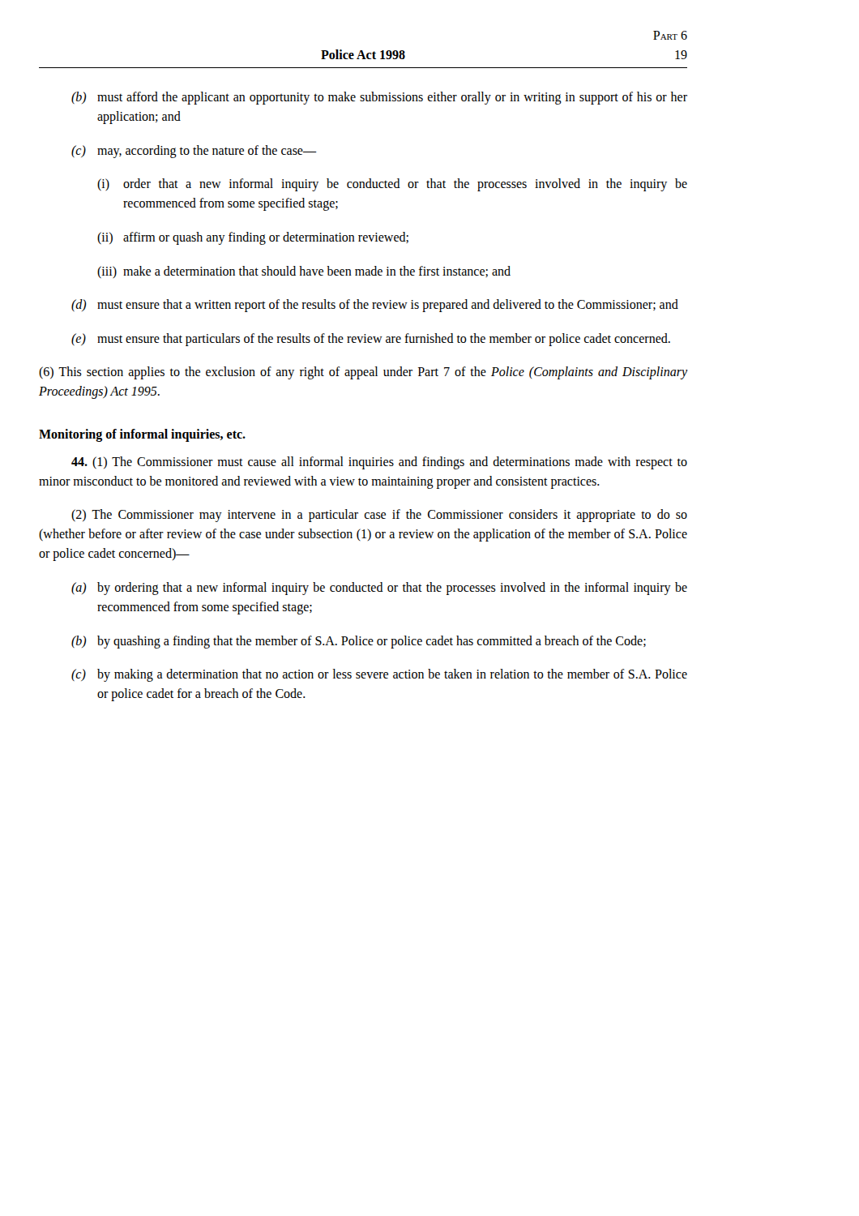Part 6
Police Act 1998
19
(b)
must afford the applicant an opportunity to make submissions either orally or in writing in support of his or her application; and
(c)
may, according to the nature of the case—
(i)
order that a new informal inquiry be conducted or that the processes involved in the inquiry be recommenced from some specified stage;
(ii)
affirm or quash any finding or determination reviewed;
(iii)
make a determination that should have been made in the first instance; and
(d)
must ensure that a written report of the results of the review is prepared and delivered to the Commissioner; and
(e)
must ensure that particulars of the results of the review are furnished to the member or police cadet concerned.
(6) This section applies to the exclusion of any right of appeal under Part 7 of the Police (Complaints and Disciplinary Proceedings) Act 1995.
Monitoring of informal inquiries, etc.
44. (1) The Commissioner must cause all informal inquiries and findings and determinations made with respect to minor misconduct to be monitored and reviewed with a view to maintaining proper and consistent practices.
(2) The Commissioner may intervene in a particular case if the Commissioner considers it appropriate to do so (whether before or after review of the case under subsection (1) or a review on the application of the member of S.A. Police or police cadet concerned)—
(a)
by ordering that a new informal inquiry be conducted or that the processes involved in the informal inquiry be recommenced from some specified stage;
(b)
by quashing a finding that the member of S.A. Police or police cadet has committed a breach of the Code;
(c)
by making a determination that no action or less severe action be taken in relation to the member of S.A. Police or police cadet for a breach of the Code.